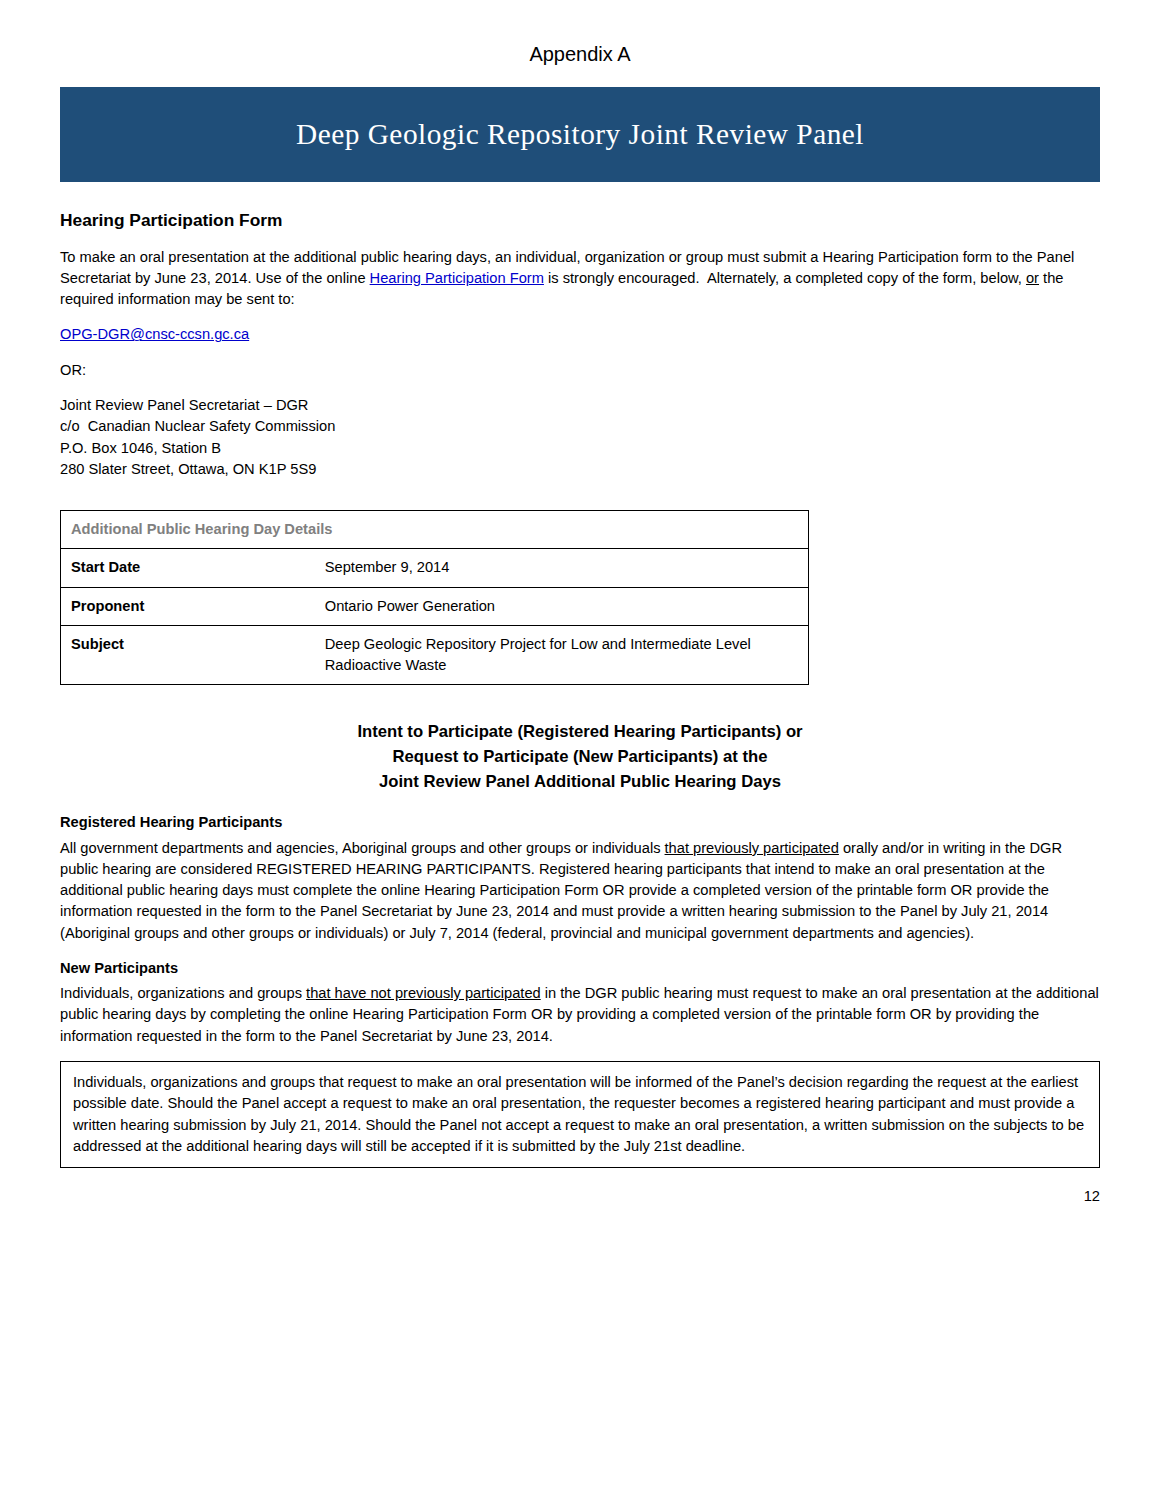Appendix A
Deep Geologic Repository Joint Review Panel
Hearing Participation Form
To make an oral presentation at the additional public hearing days, an individual, organization or group must submit a Hearing Participation form to the Panel Secretariat by June 23, 2014. Use of the online Hearing Participation Form is strongly encouraged. Alternately, a completed copy of the form, below, or the required information may be sent to:
OPG-DGR@cnsc-ccsn.gc.ca
OR:
Joint Review Panel Secretariat – DGR
c/o Canadian Nuclear Safety Commission
P.O. Box 1046, Station B
280 Slater Street, Ottawa, ON K1P 5S9
| Additional Public Hearing Day Details |
| Start Date | September 9, 2014 |
| Proponent | Ontario Power Generation |
| Subject | Deep Geologic Repository Project for Low and Intermediate Level Radioactive Waste |
Intent to Participate (Registered Hearing Participants) or
Request to Participate (New Participants) at the
Joint Review Panel Additional Public Hearing Days
Registered Hearing Participants
All government departments and agencies, Aboriginal groups and other groups or individuals that previously participated orally and/or in writing in the DGR public hearing are considered REGISTERED HEARING PARTICIPANTS. Registered hearing participants that intend to make an oral presentation at the additional public hearing days must complete the online Hearing Participation Form OR provide a completed version of the printable form OR provide the information requested in the form to the Panel Secretariat by June 23, 2014 and must provide a written hearing submission to the Panel by July 21, 2014 (Aboriginal groups and other groups or individuals) or July 7, 2014 (federal, provincial and municipal government departments and agencies).
New Participants
Individuals, organizations and groups that have not previously participated in the DGR public hearing must request to make an oral presentation at the additional public hearing days by completing the online Hearing Participation Form OR by providing a completed version of the printable form OR by providing the information requested in the form to the Panel Secretariat by June 23, 2014.
Individuals, organizations and groups that request to make an oral presentation will be informed of the Panel’s decision regarding the request at the earliest possible date. Should the Panel accept a request to make an oral presentation, the requester becomes a registered hearing participant and must provide a written hearing submission by July 21, 2014. Should the Panel not accept a request to make an oral presentation, a written submission on the subjects to be addressed at the additional hearing days will still be accepted if it is submitted by the July 21st deadline.
12